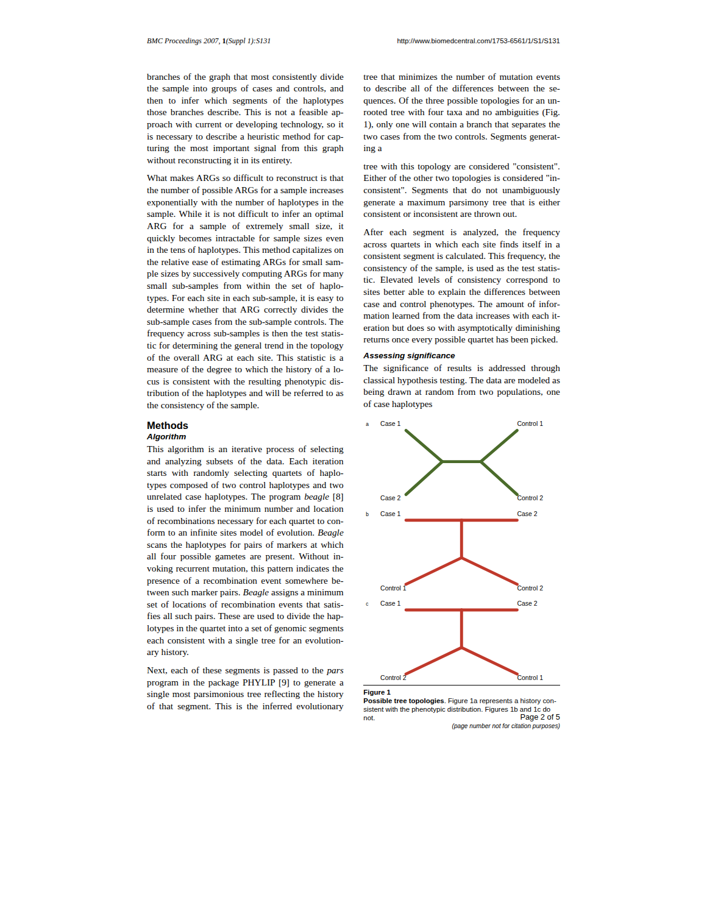BMC Proceedings 2007, 1(Suppl 1):S131
http://www.biomedcentral.com/1753-6561/1/S1/S131
branches of the graph that most consistently divide the sample into groups of cases and controls, and then to infer which segments of the haplotypes those branches describe. This is not a feasible approach with current or developing technology, so it is necessary to describe a heuristic method for capturing the most important signal from this graph without reconstructing it in its entirety.
What makes ARGs so difficult to reconstruct is that the number of possible ARGs for a sample increases exponentially with the number of haplotypes in the sample. While it is not difficult to infer an optimal ARG for a sample of extremely small size, it quickly becomes intractable for sample sizes even in the tens of haplotypes. This method capitalizes on the relative ease of estimating ARGs for small sample sizes by successively computing ARGs for many small sub-samples from within the set of haplotypes. For each site in each sub-sample, it is easy to determine whether that ARG correctly divides the sub-sample cases from the sub-sample controls. The frequency across sub-samples is then the test statistic for determining the general trend in the topology of the overall ARG at each site. This statistic is a measure of the degree to which the history of a locus is consistent with the resulting phenotypic distribution of the haplotypes and will be referred to as the consistency of the sample.
Methods
Algorithm
This algorithm is an iterative process of selecting and analyzing subsets of the data. Each iteration starts with randomly selecting quartets of haplotypes composed of two control haplotypes and two unrelated case haplotypes. The program beagle [8] is used to infer the minimum number and location of recombinations necessary for each quartet to conform to an infinite sites model of evolution. Beagle scans the haplotypes for pairs of markers at which all four possible gametes are present. Without invoking recurrent mutation, this pattern indicates the presence of a recombination event somewhere between such marker pairs. Beagle assigns a minimum set of locations of recombination events that satisfies all such pairs. These are used to divide the haplotypes in the quartet into a set of genomic segments each consistent with a single tree for an evolutionary history.
Next, each of these segments is passed to the pars program in the package PHYLIP [9] to generate a single most parsimonious tree reflecting the history of that segment. This is the inferred evolutionary tree that minimizes the number of mutation events to describe all of the differences between the sequences. Of the three possible topologies for an unrooted tree with four taxa and no ambiguities (Fig. 1), only one will contain a branch that separates the two cases from the two controls. Segments generating a
tree with this topology are considered "consistent". Either of the other two topologies is considered "inconsistent". Segments that do not unambiguously generate a maximum parsimony tree that is either consistent or inconsistent are thrown out.
After each segment is analyzed, the frequency across quartets in which each site finds itself in a consistent segment is calculated. This frequency, the consistency of the sample, is used as the test statistic. Elevated levels of consistency correspond to sites better able to explain the differences between case and control phenotypes. The amount of information learned from the data increases with each iteration but does so with asymptotically diminishing returns once every possible quartet has been picked.
Assessing significance
The significance of results is addressed through classical hypothesis testing. The data are modeled as being drawn at random from two populations, one of case haplotypes
a Case 1 Control 1 Case 2 Control 2 b Case 1 Case 2 Control 1 Control 2 c Case 1 Case 2 Control 2 Control 1
Figure 1
Possible tree topologies. Figure 1a represents a history consistent with the phenotypic distribution. Figures 1b and 1c do not.
Page 2 of 5
(page number not for citation purposes)